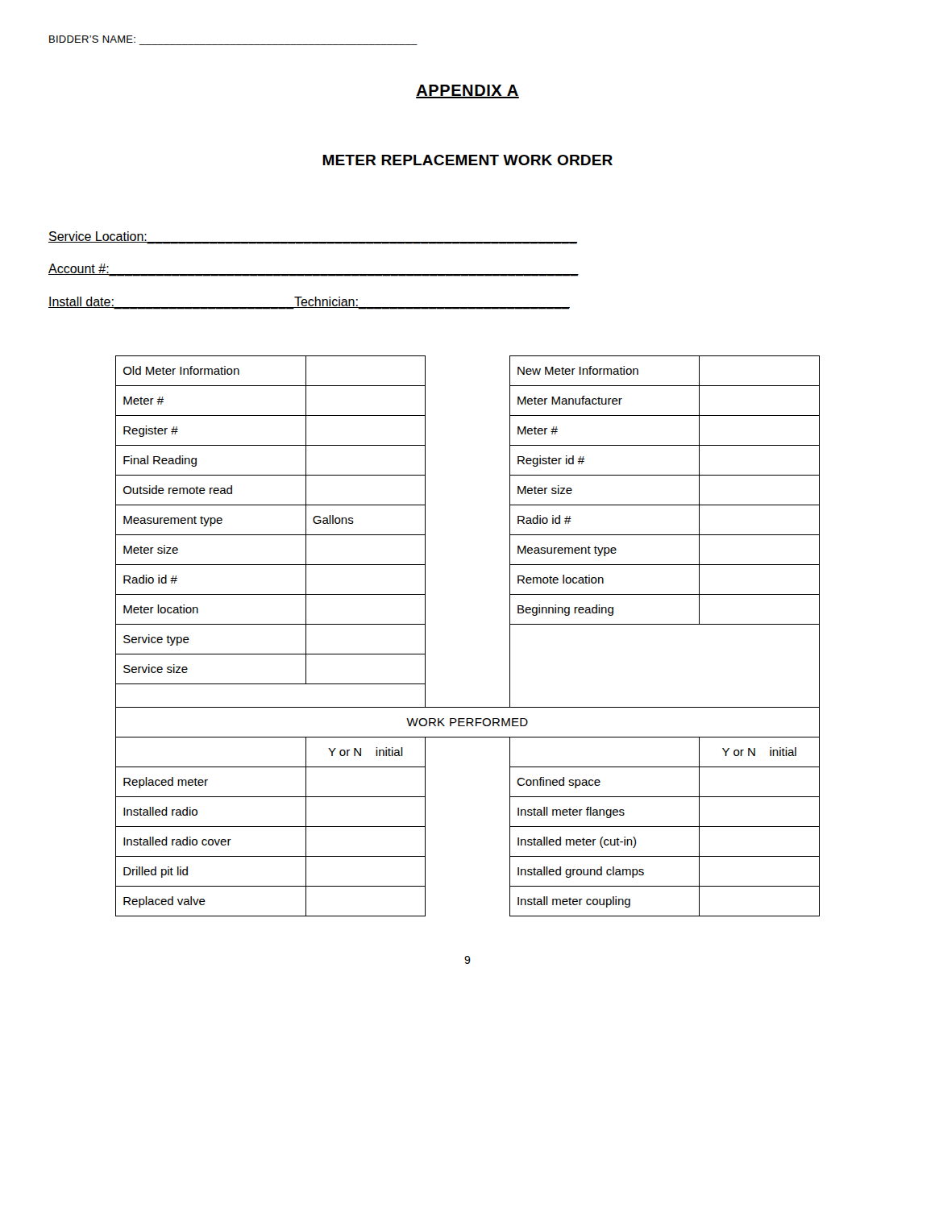BIDDER’S NAME: ______________________________________________
APPENDIX A
METER REPLACEMENT WORK ORDER
Service Location:_______________________________________________________
Account #:____________________________________________________________
Install date:_______________________Technician:___________________________
| Old Meter Information | | | New Meter Information | |
| Meter # | | | Meter Manufacturer | |
| Register # | | | Meter # | |
| Final Reading | | | Register id # | |
| Outside remote read | | | Meter size | |
| Measurement type | Gallons | | Radio id # | |
| Meter size | | | Measurement type | |
| Radio id # | | | Remote location | |
| Meter location | | | Beginning reading | |
| Service type | | | |
| Service size | | |
| WORK PERFORMED |
| | Y or N initial | | | Y or N initial |
| Replaced meter | | | Confined space | |
| Installed radio | | | Install meter flanges | |
| Installed radio cover | | | Installed meter (cut-in) | |
| Drilled pit lid | | | Installed ground clamps | |
| Replaced valve | | | Install meter coupling | |
9